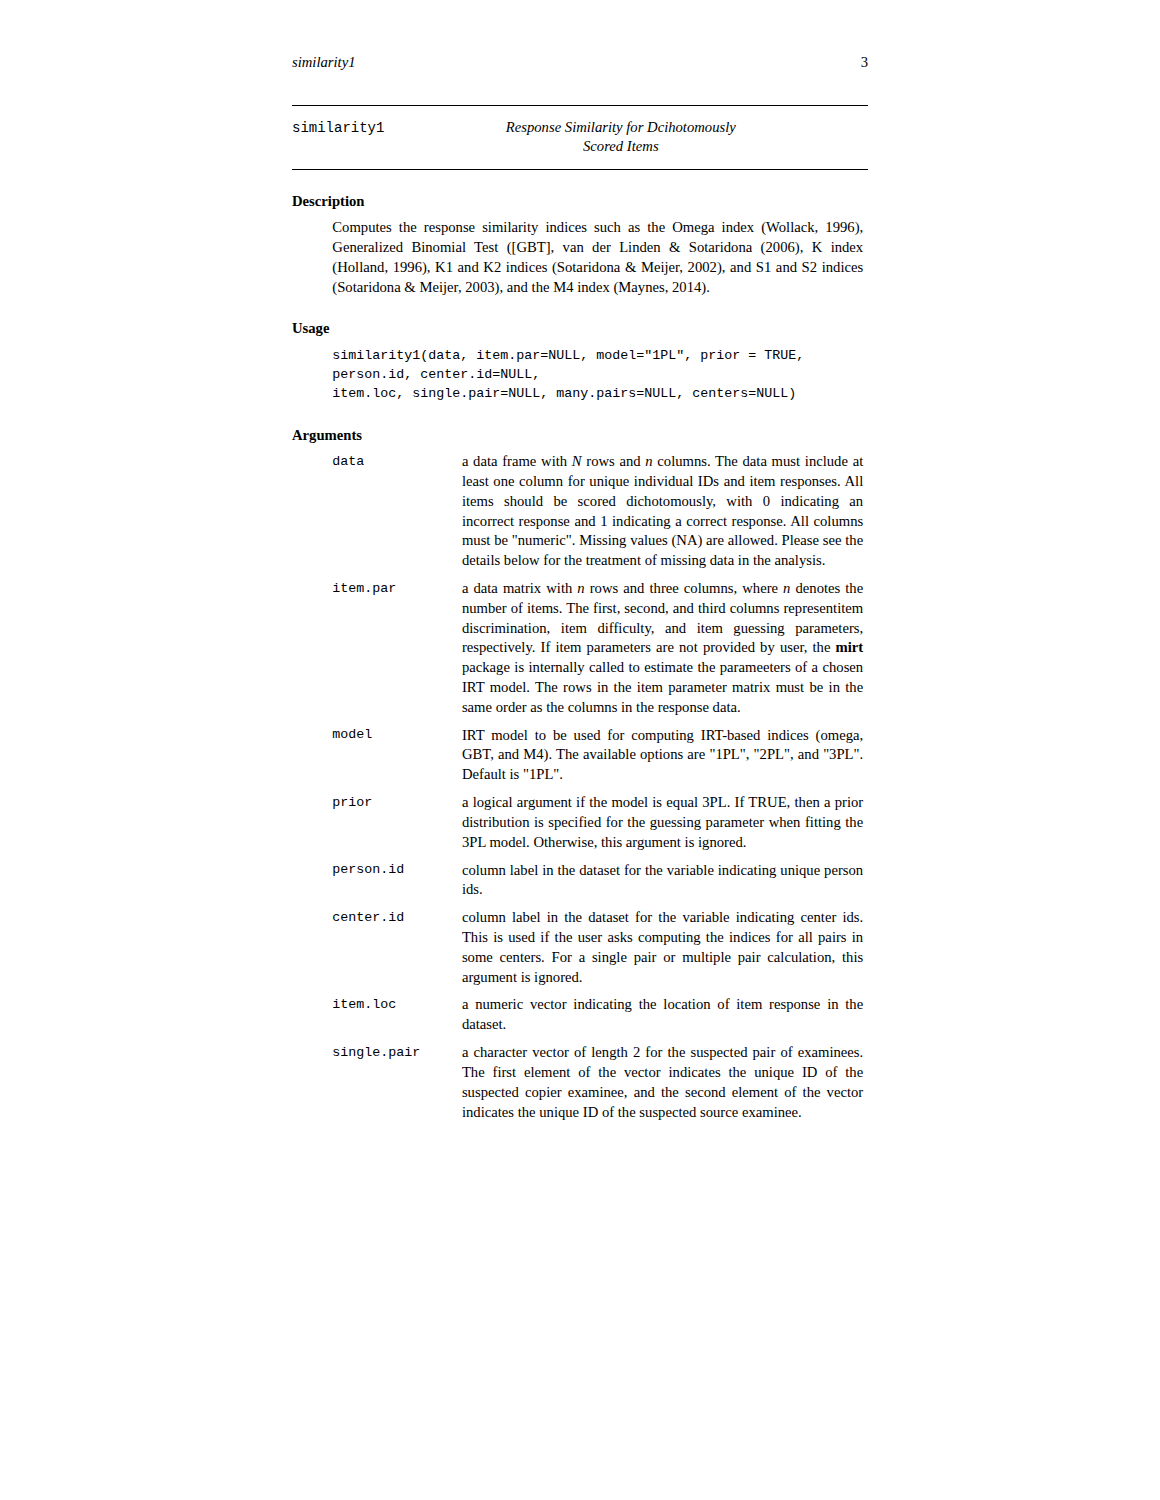similarity1 3
similarity1 Response Similarity for Dcihotomously Scored Items
Description
Computes the response similarity indices such as the Omega index (Wollack, 1996), Generalized Binomial Test ([GBT], van der Linden & Sotaridona (2006), K index (Holland, 1996), K1 and K2 indices (Sotaridona & Meijer, 2002), and S1 and S2 indices (Sotaridona & Meijer, 2003), and the M4 index (Maynes, 2014).
Usage
similarity1(data, item.par=NULL, model="1PL", prior = TRUE, person.id, center.id=NULL,
item.loc, single.pair=NULL, many.pairs=NULL, centers=NULL)
Arguments
data
a data frame with N rows and n columns. The data must include at least one column for unique individual IDs and item responses. All items should be scored dichotomously, with 0 indicating an incorrect response and 1 indicating a correct response. All columns must be "numeric". Missing values (NA) are allowed. Please see the details below for the treatment of missing data in the analysis.
item.par
a data matrix with n rows and three columns, where n denotes the number of items. The first, second, and third columns representitem discrimination, item difficulty, and item guessing parameters, respectively. If item parameters are not provided by user, the mirt package is internally called to estimate the parameeters of a chosen IRT model. The rows in the item parameter matrix must be in the same order as the columns in the response data.
model
IRT model to be used for computing IRT-based indices (omega, GBT, and M4). The available options are "1PL", "2PL", and "3PL". Default is "1PL".
prior
a logical argument if the model is equal 3PL. If TRUE, then a prior distribution is specified for the guessing parameter when fitting the 3PL model. Otherwise, this argument is ignored.
person.id
column label in the dataset for the variable indicating unique person ids.
center.id
column label in the dataset for the variable indicating center ids. This is used if the user asks computing the indices for all pairs in some centers. For a single pair or multiple pair calculation, this argument is ignored.
item.loc
a numeric vector indicating the location of item response in the dataset.
single.pair
a character vector of length 2 for the suspected pair of examinees. The first element of the vector indicates the unique ID of the suspected copier examinee, and the second element of the vector indicates the unique ID of the suspected source examinee.